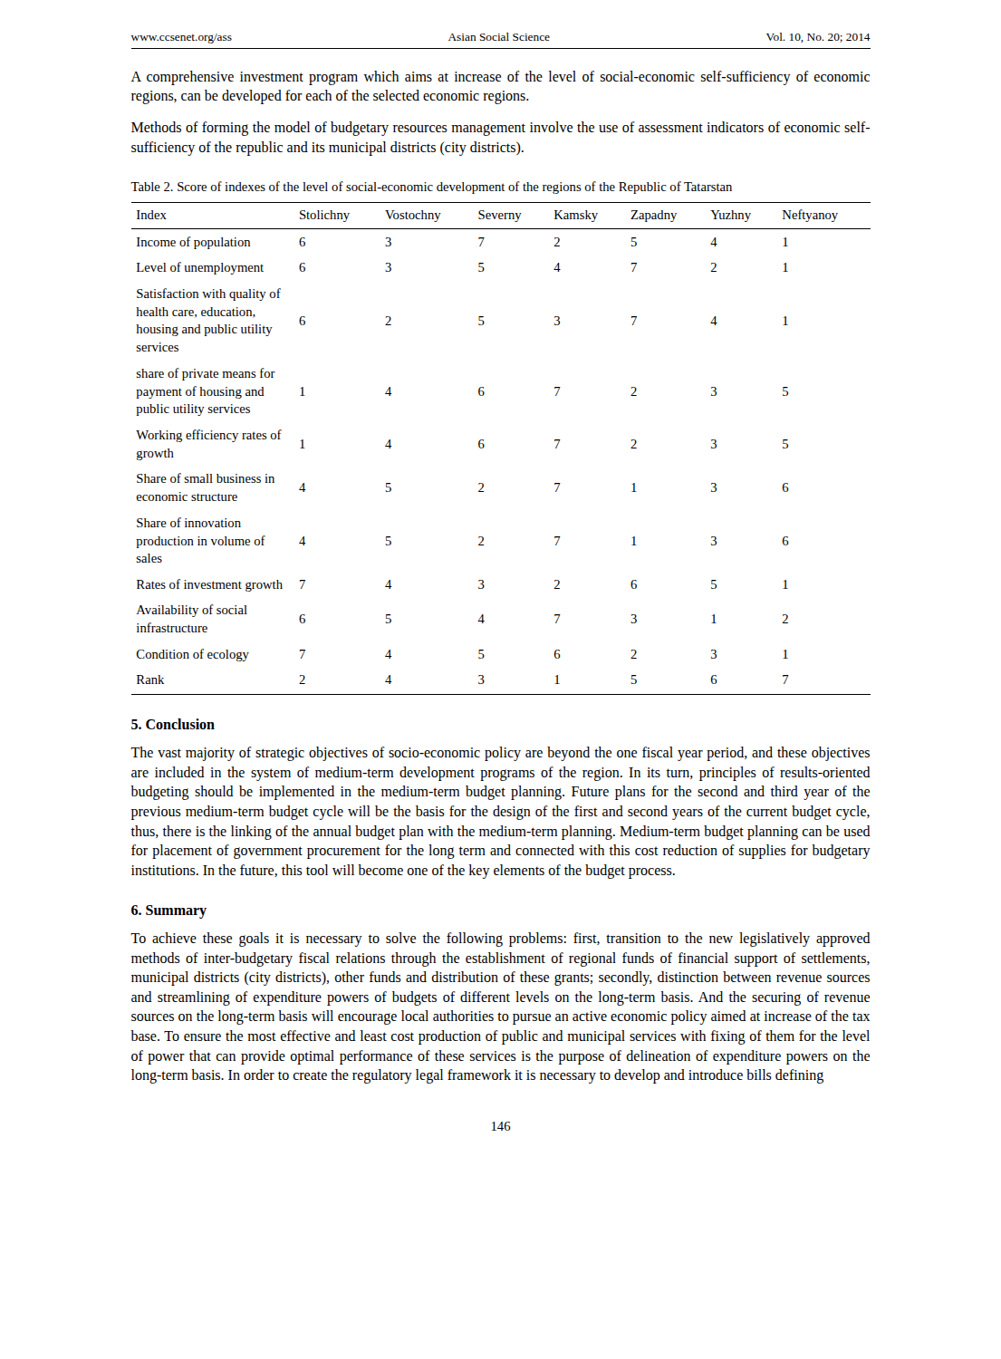www.ccsenet.org/ass
Asian Social Science
Vol. 10, No. 20; 2014
A comprehensive investment program which aims at increase of the level of social-economic self-sufficiency of economic regions, can be developed for each of the selected economic regions.
Methods of forming the model of budgetary resources management involve the use of assessment indicators of economic self-sufficiency of the republic and its municipal districts (city districts).
Table 2. Score of indexes of the level of social-economic development of the regions of the Republic of Tatarstan
| Index | Stolichny | Vostochny | Severny | Kamsky | Zapadny | Yuzhny | Neftyanoy |
| --- | --- | --- | --- | --- | --- | --- | --- |
| Income of population | 6 | 3 | 7 | 2 | 5 | 4 | 1 |
| Level of unemployment | 6 | 3 | 5 | 4 | 7 | 2 | 1 |
| Satisfaction with quality of health care, education, housing and public utility services | 6 | 2 | 5 | 3 | 7 | 4 | 1 |
| share of private means for payment of housing and public utility services | 1 | 4 | 6 | 7 | 2 | 3 | 5 |
| Working efficiency rates of growth | 1 | 4 | 6 | 7 | 2 | 3 | 5 |
| Share of small business in economic structure | 4 | 5 | 2 | 7 | 1 | 3 | 6 |
| Share of innovation production in volume of sales | 4 | 5 | 2 | 7 | 1 | 3 | 6 |
| Rates of investment growth | 7 | 4 | 3 | 2 | 6 | 5 | 1 |
| Availability of social infrastructure | 6 | 5 | 4 | 7 | 3 | 1 | 2 |
| Condition of ecology | 7 | 4 | 5 | 6 | 2 | 3 | 1 |
| Rank | 2 | 4 | 3 | 1 | 5 | 6 | 7 |
5. Conclusion
The vast majority of strategic objectives of socio-economic policy are beyond the one fiscal year period, and these objectives are included in the system of medium-term development programs of the region. In its turn, principles of results-oriented budgeting should be implemented in the medium-term budget planning. Future plans for the second and third year of the previous medium-term budget cycle will be the basis for the design of the first and second years of the current budget cycle, thus, there is the linking of the annual budget plan with the medium-term planning. Medium-term budget planning can be used for placement of government procurement for the long term and connected with this cost reduction of supplies for budgetary institutions. In the future, this tool will become one of the key elements of the budget process.
6. Summary
To achieve these goals it is necessary to solve the following problems: first, transition to the new legislatively approved methods of inter-budgetary fiscal relations through the establishment of regional funds of financial support of settlements, municipal districts (city districts), other funds and distribution of these grants; secondly, distinction between revenue sources and streamlining of expenditure powers of budgets of different levels on the long-term basis. And the securing of revenue sources on the long-term basis will encourage local authorities to pursue an active economic policy aimed at increase of the tax base. To ensure the most effective and least cost production of public and municipal services with fixing of them for the level of power that can provide optimal performance of these services is the purpose of delineation of expenditure powers on the long-term basis. In order to create the regulatory legal framework it is necessary to develop and introduce bills defining
146